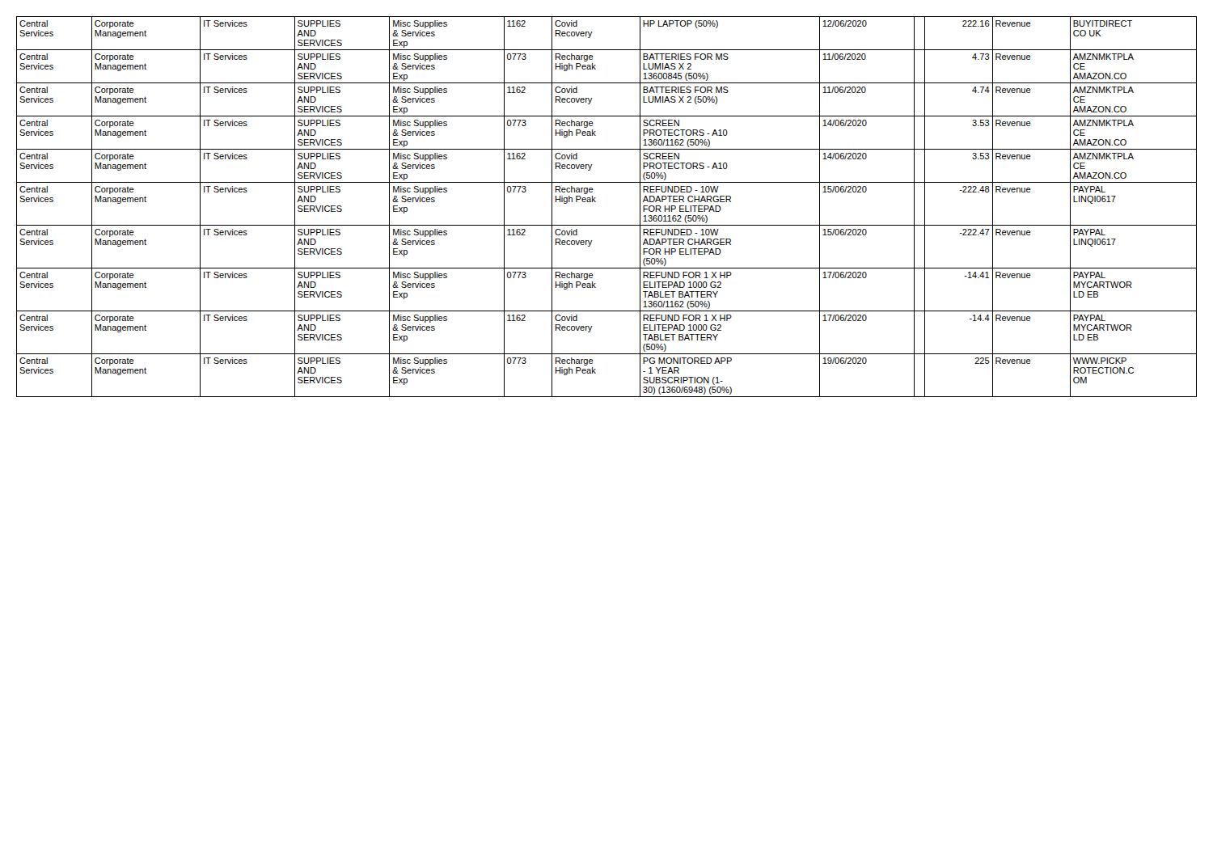| Central Services | Corporate Management | IT Services | SUPPLIES AND SERVICES | Misc Supplies & Services Exp | 1162 | Covid Recovery | HP LAPTOP (50%) | 12/06/2020 | | 222.16 | Revenue | BUYITDIRECT CO UK |
| Central Services | Corporate Management | IT Services | SUPPLIES AND SERVICES | Misc Supplies & Services Exp | 0773 | Recharge High Peak | BATTERIES FOR MS LUMIAS X 2 13600845 (50%) | 11/06/2020 | | 4.73 | Revenue | AMZNMKTPLA CE AMAZON.CO |
| Central Services | Corporate Management | IT Services | SUPPLIES AND SERVICES | Misc Supplies & Services Exp | 1162 | Covid Recovery | BATTERIES FOR MS LUMIAS X 2 (50%) | 11/06/2020 | | 4.74 | Revenue | AMZNMKTPLA CE AMAZON.CO |
| Central Services | Corporate Management | IT Services | SUPPLIES AND SERVICES | Misc Supplies & Services Exp | 0773 | Recharge High Peak | SCREEN PROTECTORS - A10 1360/1162 (50%) | 14/06/2020 | | 3.53 | Revenue | AMZNMKTPLA CE AMAZON.CO |
| Central Services | Corporate Management | IT Services | SUPPLIES AND SERVICES | Misc Supplies & Services Exp | 1162 | Covid Recovery | SCREEN PROTECTORS - A10 (50%) | 14/06/2020 | | 3.53 | Revenue | AMZNMKTPLA CE AMAZON.CO |
| Central Services | Corporate Management | IT Services | SUPPLIES AND SERVICES | Misc Supplies & Services Exp | 0773 | Recharge High Peak | REFUNDED - 10W ADAPTER CHARGER FOR HP ELITEPAD 13601162 (50%) | 15/06/2020 | | -222.48 | Revenue | PAYPAL LINQI0617 |
| Central Services | Corporate Management | IT Services | SUPPLIES AND SERVICES | Misc Supplies & Services Exp | 1162 | Covid Recovery | REFUNDED - 10W ADAPTER CHARGER FOR HP ELITEPAD (50%) | 15/06/2020 | | -222.47 | Revenue | PAYPAL LINQI0617 |
| Central Services | Corporate Management | IT Services | SUPPLIES AND SERVICES | Misc Supplies & Services Exp | 0773 | Recharge High Peak | REFUND FOR 1 X HP ELITEPAD 1000 G2 TABLET BATTERY 1360/1162 (50%) | 17/06/2020 | | -14.41 | Revenue | PAYPAL MYCARTWOR LD EB |
| Central Services | Corporate Management | IT Services | SUPPLIES AND SERVICES | Misc Supplies & Services Exp | 1162 | Covid Recovery | REFUND FOR 1 X HP ELITEPAD 1000 G2 TABLET BATTERY (50%) | 17/06/2020 | | -14.4 | Revenue | PAYPAL MYCARTWOR LD EB |
| Central Services | Corporate Management | IT Services | SUPPLIES AND SERVICES | Misc Supplies & Services Exp | 0773 | Recharge High Peak | PG MONITORED APP - 1 YEAR SUBSCRIPTION (1- 30) (1360/6948) (50%) | 19/06/2020 | | 225 | Revenue | WWW.PICKP ROTECTION.C OM |